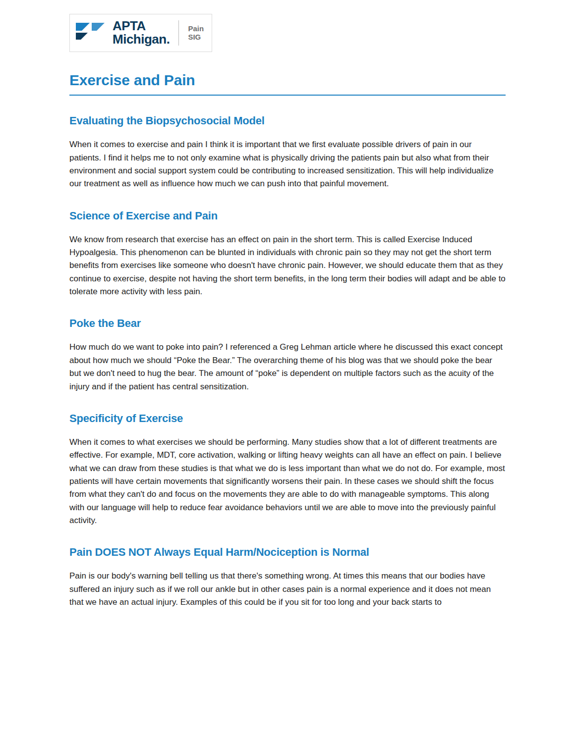APTA Michigan.
Pain SIG
Exercise and Pain
Evaluating the Biopsychosocial Model
When it comes to exercise and pain I think it is important that we first evaluate possible drivers of pain in our patients. I find it helps me to not only examine what is physically driving the patients pain but also what from their environment and social support system could be contributing to increased sensitization. This will help individualize our treatment as well as influence how much we can push into that painful movement.
Science of Exercise and Pain
We know from research that exercise has an effect on pain in the short term. This is called Exercise Induced Hypoalgesia. This phenomenon can be blunted in individuals with chronic pain so they may not get the short term benefits from exercises like someone who doesn't have chronic pain. However, we should educate them that as they continue to exercise, despite not having the short term benefits, in the long term their bodies will adapt and be able to tolerate more activity with less pain.
Poke the Bear
How much do we want to poke into pain? I referenced a Greg Lehman article where he discussed this exact concept about how much we should “Poke the Bear.” The overarching theme of his blog was that we should poke the bear but we don't need to hug the bear. The amount of “poke” is dependent on multiple factors such as the acuity of the injury and if the patient has central sensitization.
Specificity of Exercise
When it comes to what exercises we should be performing. Many studies show that a lot of different treatments are effective. For example, MDT, core activation, walking or lifting heavy weights can all have an effect on pain. I believe what we can draw from these studies is that what we do is less important than what we do not do. For example, most patients will have certain movements that significantly worsens their pain. In these cases we should shift the focus from what they can't do and focus on the movements they are able to do with manageable symptoms. This along with our language will help to reduce fear avoidance behaviors until we are able to move into the previously painful activity.
Pain DOES NOT Always Equal Harm/Nociception is Normal
Pain is our body's warning bell telling us that there's something wrong. At times this means that our bodies have suffered an injury such as if we roll our ankle but in other cases pain is a normal experience and it does not mean that we have an actual injury. Examples of this could be if you sit for too long and your back starts to